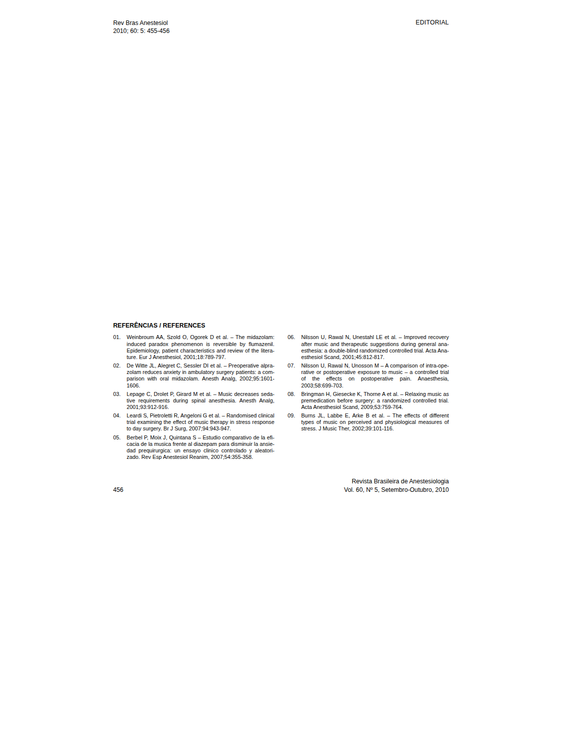Rev Bras Anestesiol
2010; 60: 5: 455-456
EDITORIAL
REFERÊNCIAS / REFERENCES
Weinbroum AA, Szold O, Ogorek D et al. – The midazolam: induced paradox phenomenon is reversible by flumazenil. Epidemiology, patient characteristics and review of the literature. Eur J Anesthesiol, 2001;18:789-797.
De Witte JL, Alegret C, Sessler DI et al. – Preoperative alprazolam reduces anxiety in ambulatory surgery patients: a comparison with oral midazolam. Anesth Analg, 2002;95:1601-1606.
Lepage C, Drolet P, Girard M et al. – Music decreases sedative requirements during spinal anesthesia. Anesth Analg, 2001;93:912-916.
Leardi S, Pietroletti R, Angeloni G et al. – Randomised clinical trial examining the effect of music therapy in stress response to day surgery. Br J Surg, 2007;94:943-947.
Berbel P, Moix J, Quintana S – Estudio comparativo de la eficacia de la musica frente al diazepam para disminuir la ansiedad prequirurgica: un ensayo clinico controlado y aleatorizado. Rev Esp Anestesiol Reanim, 2007;54:355-358.
Nilsson U, Rawal N, Unestahl LE et al. – Improved recovery after music and therapeutic suggestions during general anaesthesia: a double-blind randomized controlled trial. Acta Anaesthesiol Scand, 2001;45:812-817.
Nilsson U, Rawal N, Unosson M – A comparison of intra-operative or postoperative exposure to music – a controlled trial of the effects on postoperative pain. Anaesthesia, 2003;58:699-703.
Bringman H, Giesecke K, Thorne A et al. – Relaxing music as premedication before surgery: a randomized controlled trial. Acta Anesthesiol Scand, 2009;53:759-764.
Burns JL, Labbe E, Arke B et al. – The effects of different types of music on perceived and physiological measures of stress. J Music Ther, 2002;39:101-116.
456
Revista Brasileira de Anestesiologia
Vol. 60, Nº 5, Setembro-Outubro, 2010